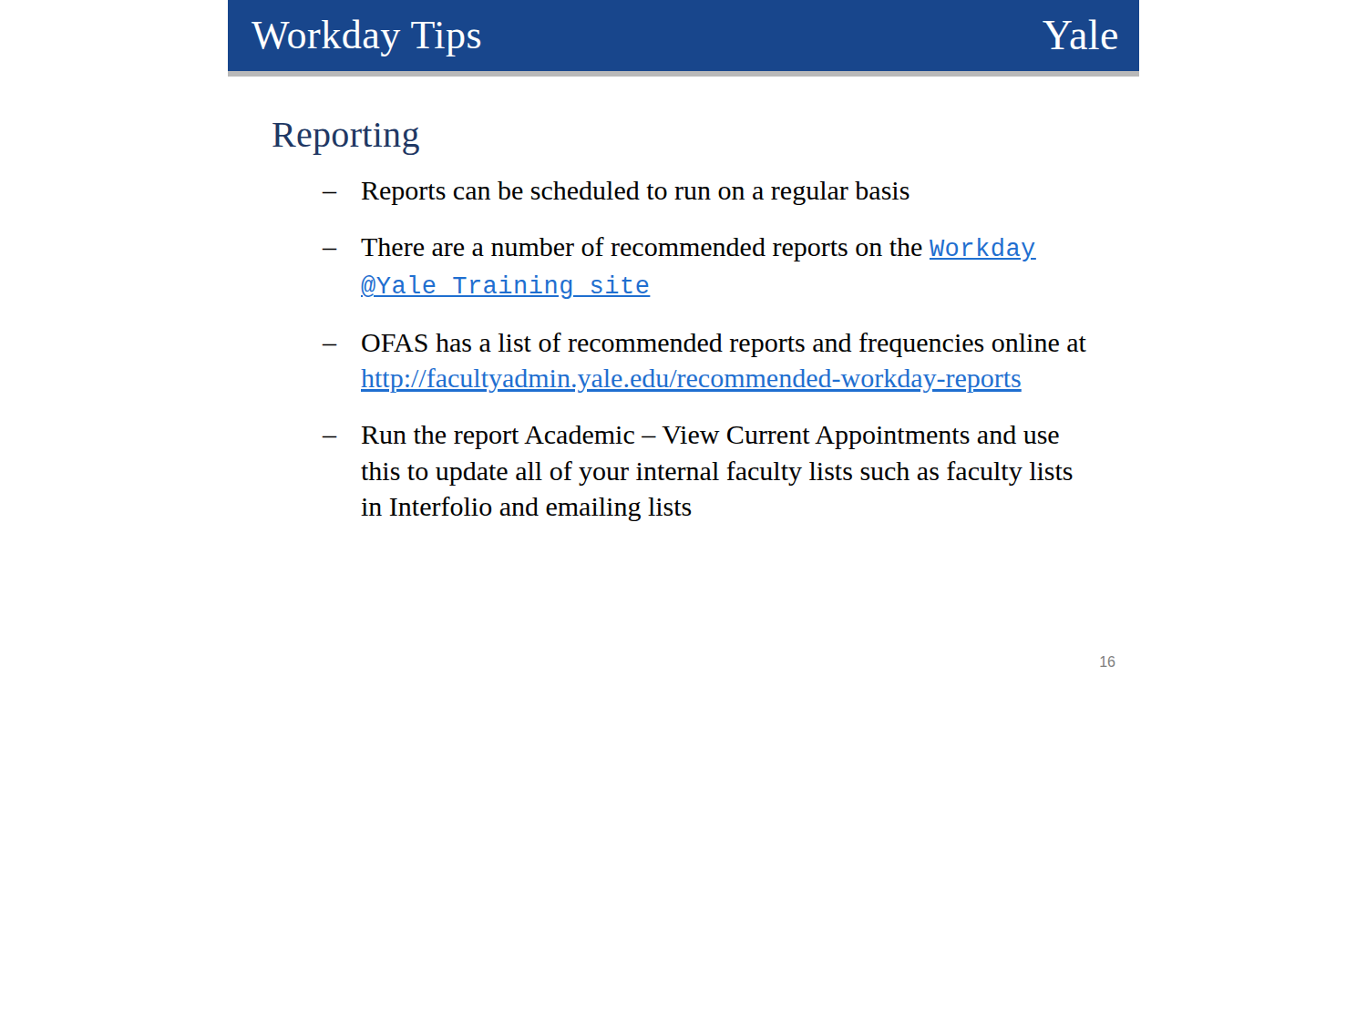Workday Tips
Yale
Reporting
Reports can be scheduled to run on a regular basis
There are a number of recommended reports on the Workday @Yale Training site
OFAS has a list of recommended reports and frequencies online at http://facultyadmin.yale.edu/recommended-workday-reports
Run the report Academic – View Current Appointments and use this to update all of your internal faculty lists such as faculty lists in Interfolio and emailing lists
16